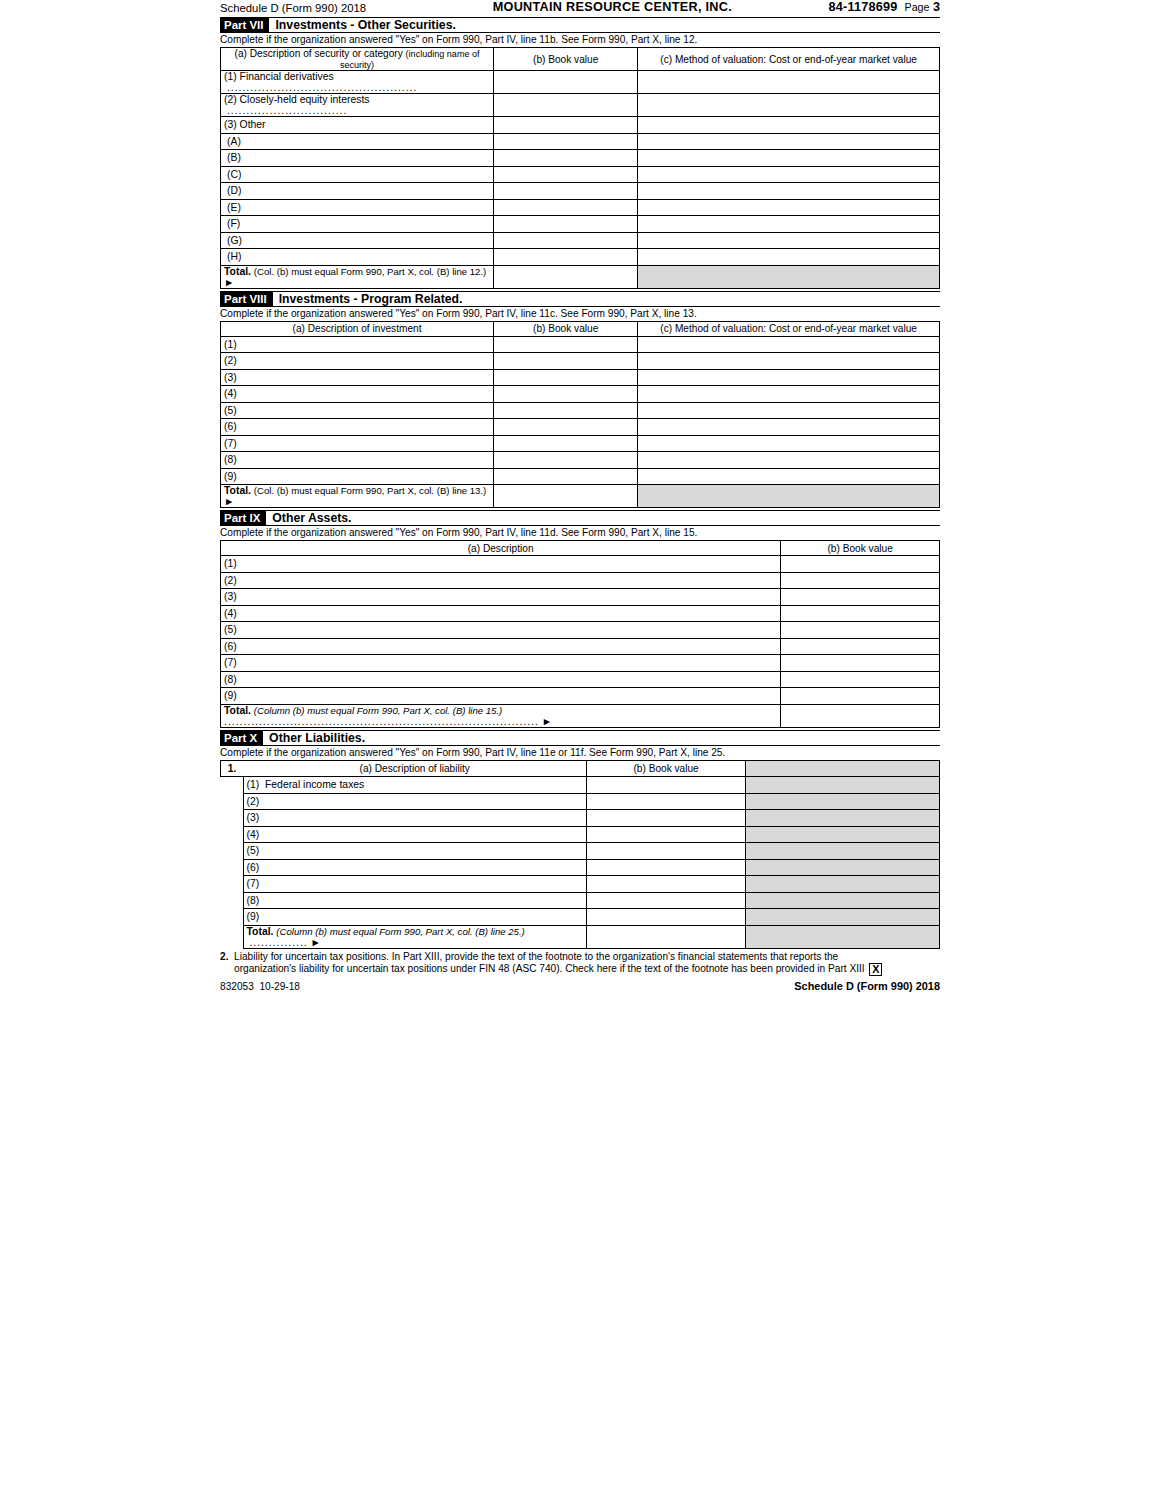Schedule D (Form 990) 2018
MOUNTAIN RESOURCE CENTER, INC.
84-1178699 Page 3
Part VII
Investments - Other Securities.
Complete if the organization answered "Yes" on Form 990, Part IV, line 11b. See Form 990, Part X, line 12.
| (a) Description of security or category (including name of security) | (b) Book value | (c) Method of valuation: Cost or end-of-year market value |
| --- | --- | --- |
| (1) Financial derivatives ................................................. | | |
| (2) Closely-held equity interests ............................... | | |
| (3) Other | | |
| (A) | | |
| (B) | | |
| (C) | | |
| (D) | | |
| (E) | | |
| (F) | | |
| (G) | | |
| (H) | | |
| Total. (Col. (b) must equal Form 990, Part X, col. (B) line 12.) ► | | |
Part VIII
Investments - Program Related.
Complete if the organization answered "Yes" on Form 990, Part IV, line 11c. See Form 990, Part X, line 13.
| (a) Description of investment | (b) Book value | (c) Method of valuation: Cost or end-of-year market value |
| --- | --- | --- |
| (1) | | |
| (2) | | |
| (3) | | |
| (4) | | |
| (5) | | |
| (6) | | |
| (7) | | |
| (8) | | |
| (9) | | |
| Total. (Col. (b) must equal Form 990, Part X, col. (B) line 13.) ► | | |
Part IX
Other Assets.
Complete if the organization answered "Yes" on Form 990, Part IV, line 11d. See Form 990, Part X, line 15.
| (a) Description | (b) Book value |
| --- | --- |
| (1) | |
| (2) | |
| (3) | |
| (4) | |
| (5) | |
| (6) | |
| (7) | |
| (8) | |
| (9) | |
| Total. (Column (b) must equal Form 990, Part X, col. (B) line 15.) ................................................................................. ► | |
Part X
Other Liabilities.
Complete if the organization answered "Yes" on Form 990, Part IV, line 11e or 11f. See Form 990, Part X, line 25.
| 1. | (a) Description of liability | (b) Book value | |
| | (1) Federal income taxes | | |
| | (2) | | |
| | (3) | | |
| | (4) | | |
| | (5) | | |
| | (6) | | |
| | (7) | | |
| | (8) | | |
| | (9) | | |
| | Total. (Column (b) must equal Form 990, Part X, col. (B) line 25.) ............... ► | | |
2. Liability for uncertain tax positions. In Part XIII, provide the text of the footnote to the organization's financial statements that reports the
organization's liability for uncertain tax positions under FIN 48 (ASC 740). Check here if the text of the footnote has been provided in Part XIII X
832053 10-29-18
Schedule D (Form 990) 2018